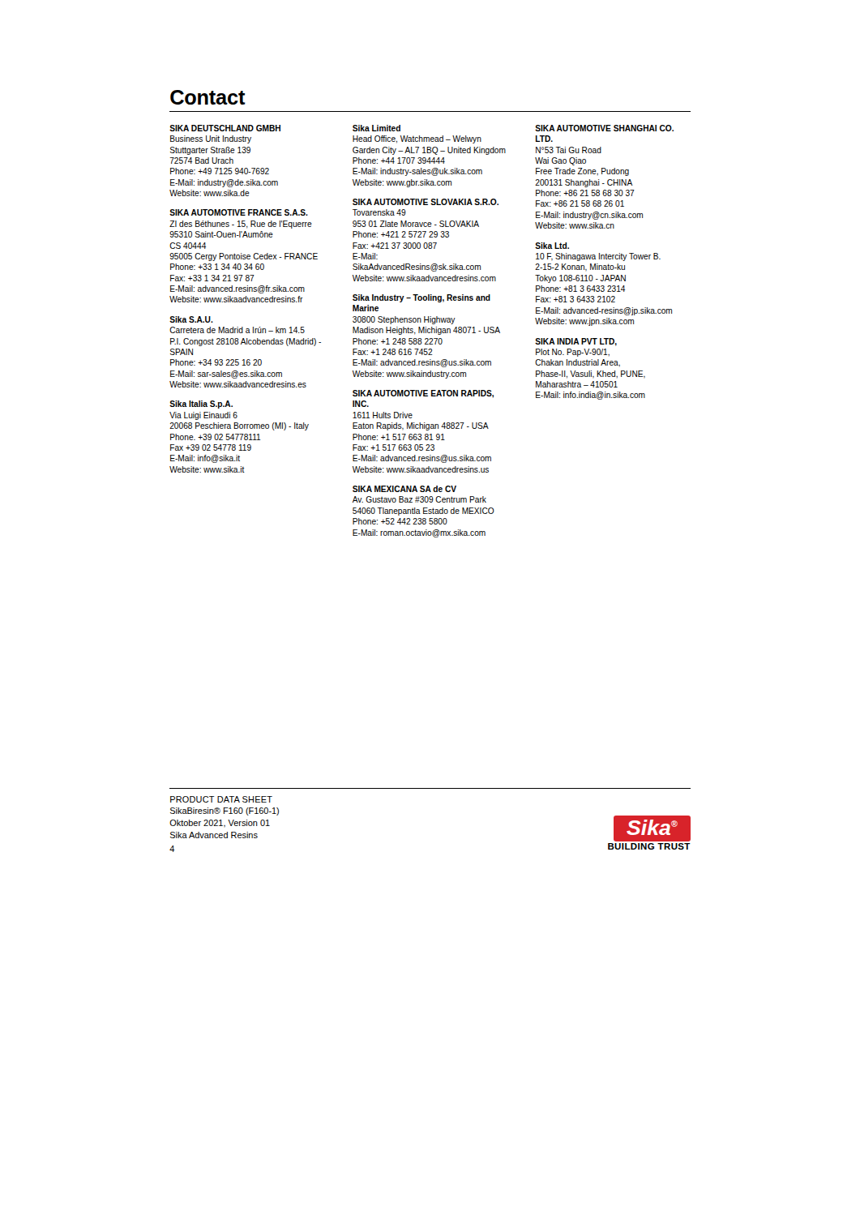Contact
SIKA DEUTSCHLAND GMBH
Business Unit Industry
Stuttgarter Straße 139
72574 Bad Urach
Phone: +49 7125 940-7692
E-Mail: industry@de.sika.com
Website: www.sika.de
SIKA AUTOMOTIVE FRANCE S.A.S.
ZI des Béthunes - 15, Rue de l'Equerre
95310 Saint-Ouen-l'Aumône
CS 40444
95005 Cergy Pontoise Cedex - FRANCE
Phone: +33 1 34 40 34 60
Fax: +33 1 34 21 97 87
E-Mail: advanced.resins@fr.sika.com
Website: www.sikaadvancedresins.fr
Sika S.A.U.
Carretera de Madrid a Irún – km 14.5
P.I. Congost 28108 Alcobendas (Madrid) - SPAIN
Phone: +34 93 225 16 20
E-Mail: sar-sales@es.sika.com
Website: www.sikaadvancedresins.es
Sika Italia S.p.A.
Via Luigi Einaudi 6
20068 Peschiera Borromeo (MI) - Italy
Phone. +39 02 54778111
Fax +39 02 54778 119
E-Mail: info@sika.it
Website: www.sika.it
Sika Limited
Head Office, Watchmead – Welwyn
Garden City – AL7 1BQ – United Kingdom
Phone: +44 1707 394444
E-Mail: industry-sales@uk.sika.com
Website: www.gbr.sika.com
SIKA AUTOMOTIVE SLOVAKIA S.R.O.
Tovarenska 49
953 01 Zlate Moravce - SLOVAKIA
Phone: +421 2 5727 29 33
Fax: +421 37 3000 087
E-Mail: SikaAdvancedResins@sk.sika.com
Website: www.sikaadvancedresins.com
Sika Industry – Tooling, Resins and Marine
30800 Stephenson Highway
Madison Heights, Michigan 48071 - USA
Phone: +1 248 588 2270
Fax: +1 248 616 7452
E-Mail: advanced.resins@us.sika.com
Website: www.sikaindustry.com
SIKA AUTOMOTIVE EATON RAPIDS, INC.
1611 Hults Drive
Eaton Rapids, Michigan 48827 - USA
Phone: +1 517 663 81 91
Fax: +1 517 663 05 23
E-Mail: advanced.resins@us.sika.com
Website: www.sikaadvancedresins.us
SIKA MEXICANA SA de CV
Av. Gustavo Baz #309 Centrum Park
54060 Tlanepantla Estado de MEXICO
Phone: +52 442 238 5800
E-Mail: roman.octavio@mx.sika.com
SIKA AUTOMOTIVE SHANGHAI CO. LTD.
N°53 Tai Gu Road
Wai Gao Qiao
Free Trade Zone, Pudong
200131 Shanghai - CHINA
Phone: +86 21 58 68 30 37
Fax: +86 21 58 68 26 01
E-Mail: industry@cn.sika.com
Website: www.sika.cn
Sika Ltd.
10 F, Shinagawa Intercity Tower B.
2-15-2 Konan, Minato-ku
Tokyo 108-6110 - JAPAN
Phone: +81 3 6433 2314
Fax: +81 3 6433 2102
E-Mail: advanced-resins@jp.sika.com
Website: www.jpn.sika.com
SIKA INDIA PVT LTD,
Plot No. Pap-V-90/1,
Chakan Industrial Area,
Phase-II, Vasuli, Khed, PUNE,
Maharashtra – 410501
E-Mail: info.india@in.sika.com
PRODUCT DATA SHEET
SikaBiresin® F160 (F160-1)
Oktober 2021, Version 01
Sika Advanced Resins
4
Sika®
BUILDING TRUST